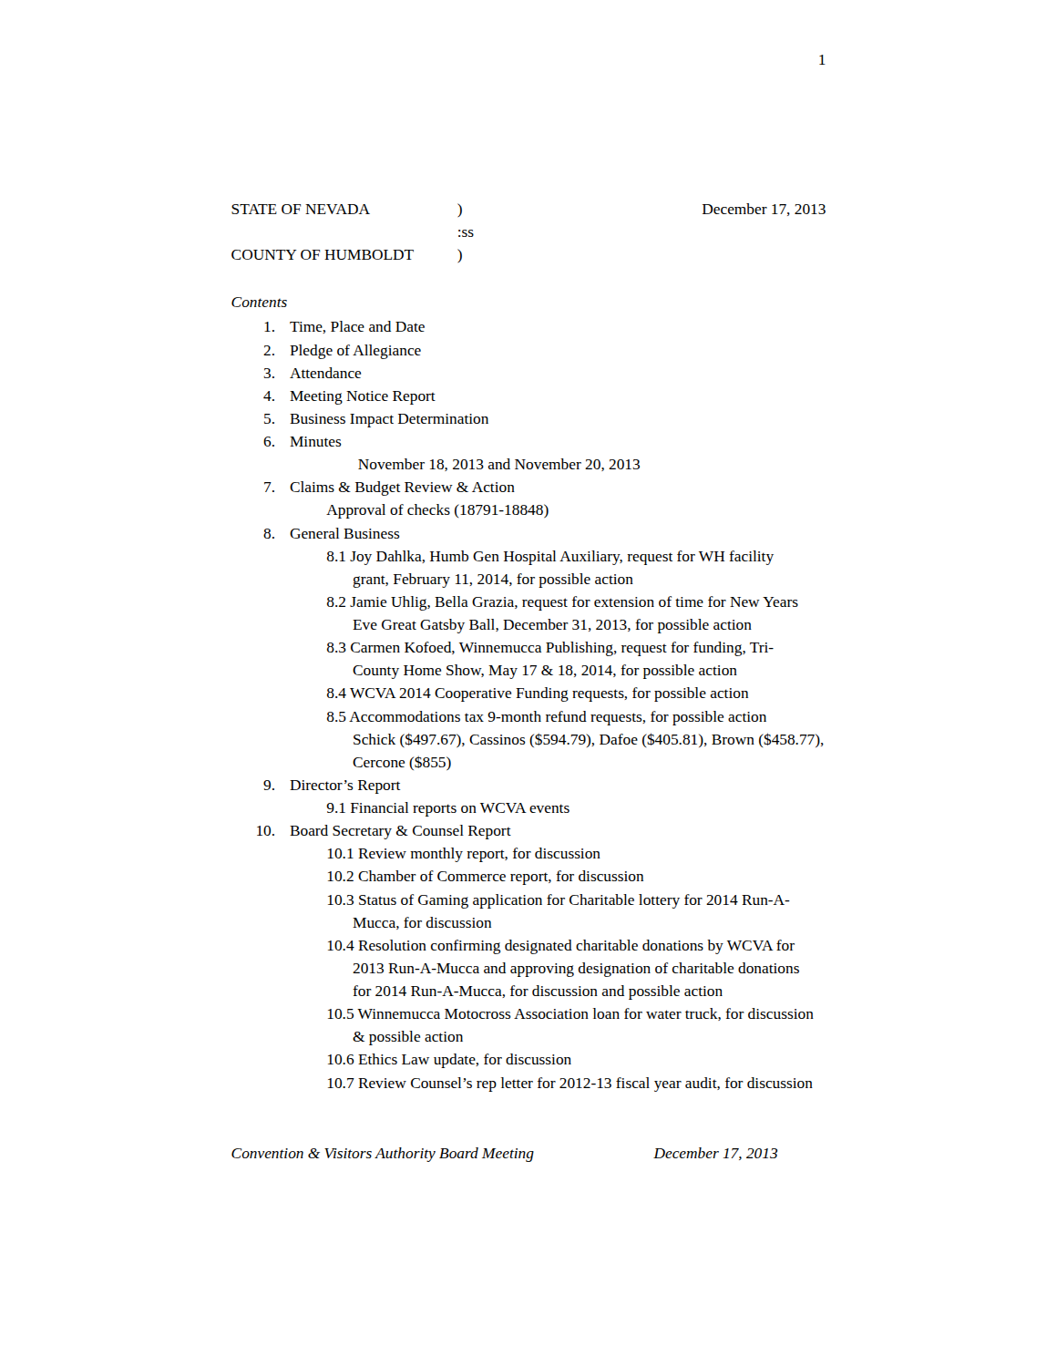1
| STATE OF NEVADA | ) | December 17, 2013 |
| | :ss | |
| COUNTY OF HUMBOLDT | ) | |
Contents
Time, Place and Date
Pledge of Allegiance
Attendance
Meeting Notice Report
Business Impact Determination
Minutes
November 18, 2013 and November 20, 2013
Claims & Budget Review & Action
Approval of checks (18791-18848)
General Business
8.1 Joy Dahlka, Humb Gen Hospital Auxiliary, request for WH facilitygrant, February 11, 2014, for possible action
8.2 Jamie Uhlig, Bella Grazia, request for extension of time for New YearsEve Great Gatsby Ball, December 31, 2013, for possible action
8.3 Carmen Kofoed, Winnemucca Publishing, request for funding, Tri-County Home Show, May 17 & 18, 2014, for possible action
8.4 WCVA 2014 Cooperative Funding requests, for possible action
8.5 Accommodations tax 9-month refund requests, for possible actionSchick ($497.67), Cassinos ($594.79), Dafoe ($405.81), Brown ($458.77), Cercone ($855)
Director’s Report
9.1 Financial reports on WCVA events
Board Secretary & Counsel Report
10.1 Review monthly report, for discussion
10.2 Chamber of Commerce report, for discussion
10.3 Status of Gaming application for Charitable lottery for 2014 Run-A-Mucca, for discussion
10.4 Resolution confirming designated charitable donations by WCVA for2013 Run-A-Mucca and approving designation of charitable donations for 2014 Run-A-Mucca, for discussion and possible action
10.5 Winnemucca Motocross Association loan for water truck, for discussion& possible action
10.6 Ethics Law update, for discussion
10.7 Review Counsel’s rep letter for 2012-13 fiscal year audit, for discussion
Convention & Visitors Authority Board Meeting December 17, 2013